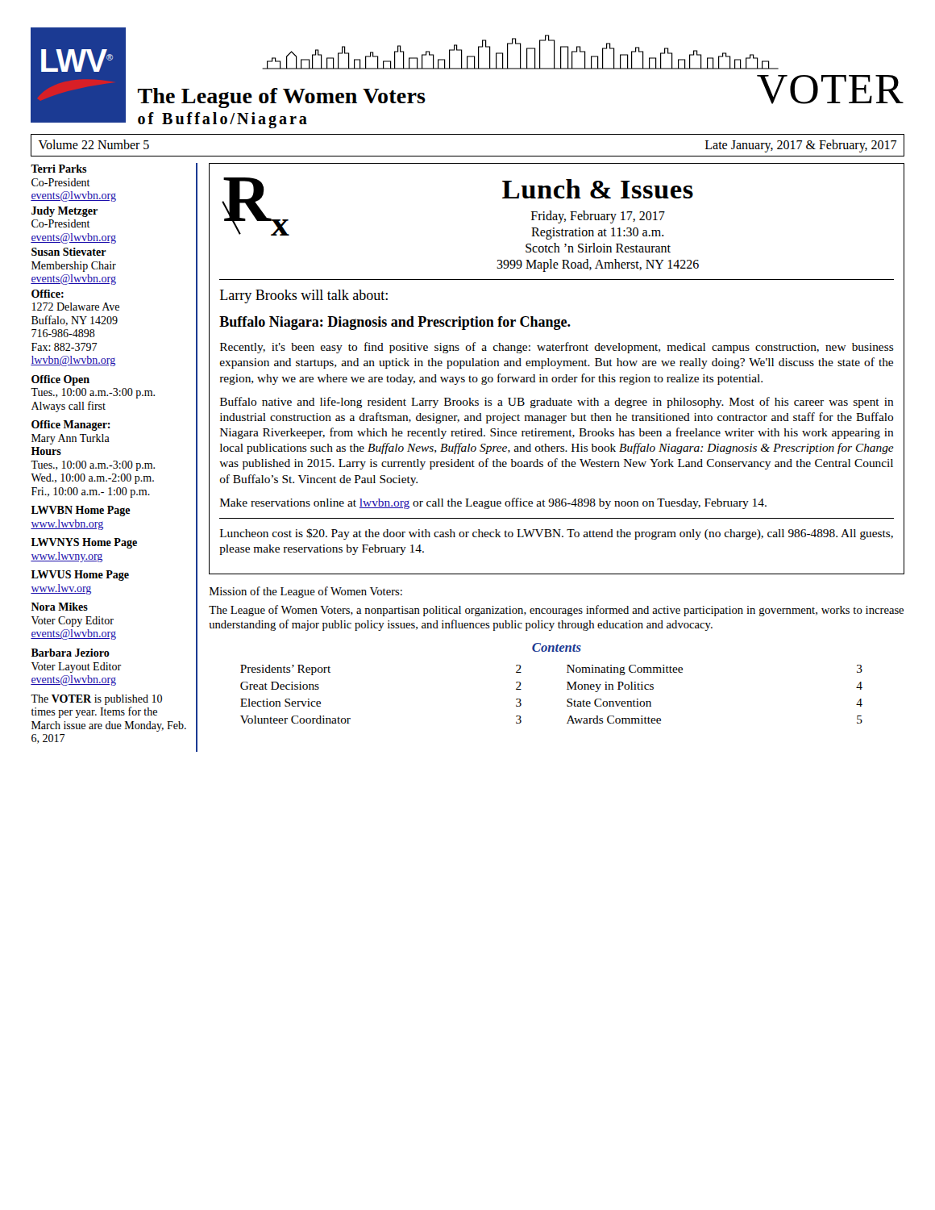LWV®
The League of Women Voters
of Buffalo/Niagara
VOTER
Volume 22 Number 5 Late January, 2017 & February, 2017
Terri Parks
Co-President
events@lwvbn.org
Judy Metzger
Co-President
events@lwvbn.org
Susan Stievater
Membership Chair
events@lwvbn.org
Office:
1272 Delaware Ave
Buffalo, NY 14209
716-986-4898
Fax: 882-3797
lwvbn@lwvbn.org
Office Open
Tues., 10:00 a.m.-3:00 p.m.
Always call first
Office Manager:
Mary Ann Turkla
Hours
Tues., 10:00 a.m.-3:00 p.m.
Wed., 10:00 a.m.-2:00 p.m.
Fri., 10:00 a.m.- 1:00 p.m.
LWVBN Home Page
www.lwvbn.org
LWVNYS Home Page
www.lwvny.org
LWVUS Home Page
www.lwv.org
Nora Mikes
Voter Copy Editor
events@lwvbn.org
Barbara Jezioro
Voter Layout Editor
events@lwvbn.org
The VOTER is published 10 times per year. Items for the March issue are due Monday, Feb. 6, 2017
Rx
Lunch & Issues
Friday, February 17, 2017
Registration at 11:30 a.m.
Scotch ’n Sirloin Restaurant
3999 Maple Road, Amherst, NY 14226
Larry Brooks will talk about:
Buffalo Niagara: Diagnosis and Prescription for Change.
Recently, it's been easy to find positive signs of a change: waterfront development, medical campus construction, new business expansion and startups, and an uptick in the population and employment. But how are we really doing? We'll discuss the state of the region, why we are where we are today, and ways to go forward in order for this region to realize its potential.
Buffalo native and life-long resident Larry Brooks is a UB graduate with a degree in philosophy. Most of his career was spent in industrial construction as a draftsman, designer, and project manager but then he transitioned into contractor and staff for the Buffalo Niagara Riverkeeper, from which he recently retired. Since retirement, Brooks has been a freelance writer with his work appearing in local publications such as the Buffalo News, Buffalo Spree, and others. His book Buffalo Niagara: Diagnosis & Prescription for Change was published in 2015. Larry is currently president of the boards of the Western New York Land Conservancy and the Central Council of Buffalo’s St. Vincent de Paul Society.
Make reservations online at lwvbn.org or call the League office at 986-4898 by noon on Tuesday, February 14.
Luncheon cost is $20. Pay at the door with cash or check to LWVBN. To attend the program only (no charge), call 986-4898. All guests, please make reservations by February 14.
Mission of the League of Women Voters:
The League of Women Voters, a nonpartisan political organization, encourages informed and active participation in government, works to increase understanding of major public policy issues, and influences public policy through education and advocacy.
Contents
| Presidents’ Report | 2 | | Nominating Committee | 3 |
| Great Decisions | 2 | | Money in Politics | 4 |
| Election Service | 3 | | State Convention | 4 |
| Volunteer Coordinator | 3 | | Awards Committee | 5 |